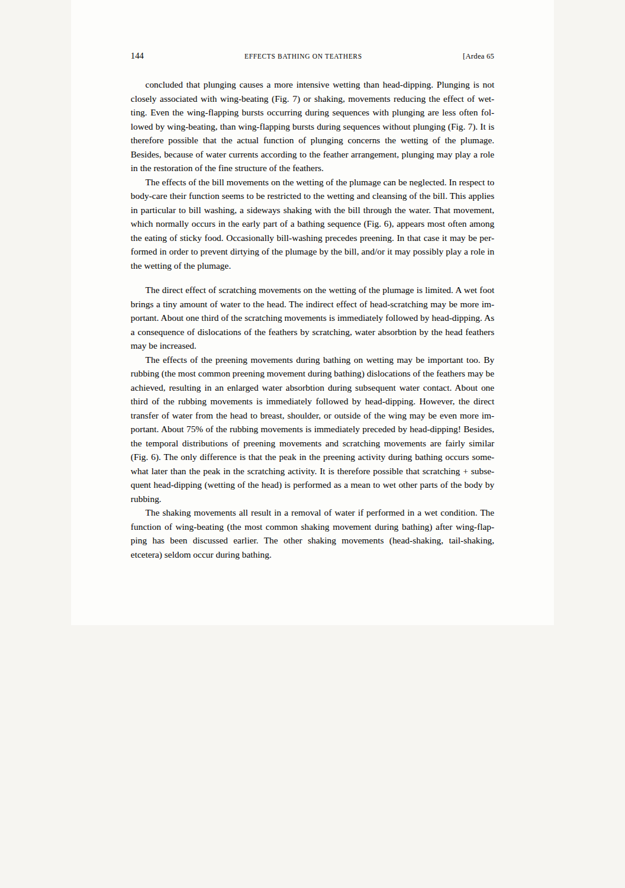144 Effects Bathing on Teathers [Ardea 65
concluded that plunging causes a more intensive wetting than head-dipping. Plunging is not closely associated with wing-beating (Fig. 7) or shaking, movements reducing the effect of wetting. Even the wing-flapping bursts occurring during sequences with plunging are less often followed by wing-beating, than wing-flapping bursts during sequences without plunging (Fig. 7). It is therefore possible that the actual function of plunging concerns the wetting of the plumage. Besides, because of water currents according to the feather arrangement, plunging may play a role in the restoration of the fine structure of the feathers.
The effects of the bill movements on the wetting of the plumage can be neglected. In respect to body-care their function seems to be restricted to the wetting and cleansing of the bill. This applies in particular to bill washing, a sideways shaking with the bill through the water. That movement, which normally occurs in the early part of a bathing sequence (Fig. 6), appears most often among the eating of sticky food. Occasionally bill-washing precedes preening. In that case it may be performed in order to prevent dirtying of the plumage by the bill, and/or it may possibly play a role in the wetting of the plumage.
The direct effect of scratching movements on the wetting of the plumage is limited. A wet foot brings a tiny amount of water to the head. The indirect effect of head-scratching may be more important. About one third of the scratching movements is immediately followed by head-dipping. As a consequence of dislocations of the feathers by scratching, water absorbtion by the head feathers may be increased.
The effects of the preening movements during bathing on wetting may be important too. By rubbing (the most common preening movement during bathing) dislocations of the feathers may be achieved, resulting in an enlarged water absorbtion during subsequent water contact. About one third of the rubbing movements is immediately followed by head-dipping. However, the direct transfer of water from the head to breast, shoulder, or outside of the wing may be even more important. About 75% of the rubbing movements is immediately preceded by head-dipping! Besides, the temporal distributions of preening movements and scratching movements are fairly similar (Fig. 6). The only difference is that the peak in the preening activity during bathing occurs somewhat later than the peak in the scratching activity. It is therefore possible that scratching + subsequent head-dipping (wetting of the head) is performed as a mean to wet other parts of the body by rubbing.
The shaking movements all result in a removal of water if performed in a wet condition. The function of wing-beating (the most common shaking movement during bathing) after wing-flapping has been discussed earlier. The other shaking movements (head-shaking, tail-shaking, etcetera) seldom occur during bathing.